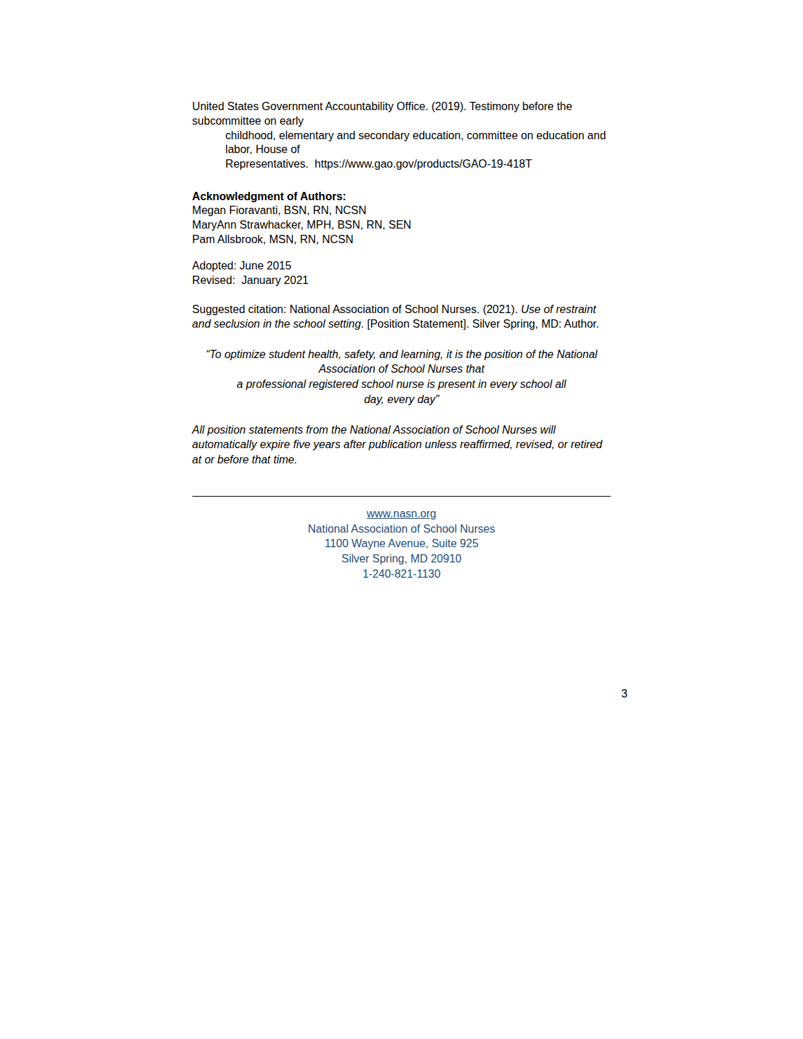United States Government Accountability Office. (2019). Testimony before the subcommittee on early childhood, elementary and secondary education, committee on education and labor, House of Representatives. https://www.gao.gov/products/GAO-19-418T
Acknowledgment of Authors:
Megan Fioravanti, BSN, RN, NCSN
MaryAnn Strawhacker, MPH, BSN, RN, SEN
Pam Allsbrook, MSN, RN, NCSN
Adopted: June 2015
Revised: January 2021
Suggested citation: National Association of School Nurses. (2021). Use of restraint and seclusion in the school setting. [Position Statement]. Silver Spring, MD: Author.
“To optimize student health, safety, and learning, it is the position of the National Association of School Nurses that a professional registered school nurse is present in every school all day, every day”
All position statements from the National Association of School Nurses will automatically expire five years after publication unless reaffirmed, revised, or retired at or before that time.
www.nasn.org
National Association of School Nurses
1100 Wayne Avenue, Suite 925
Silver Spring, MD 20910
1-240-821-1130
3